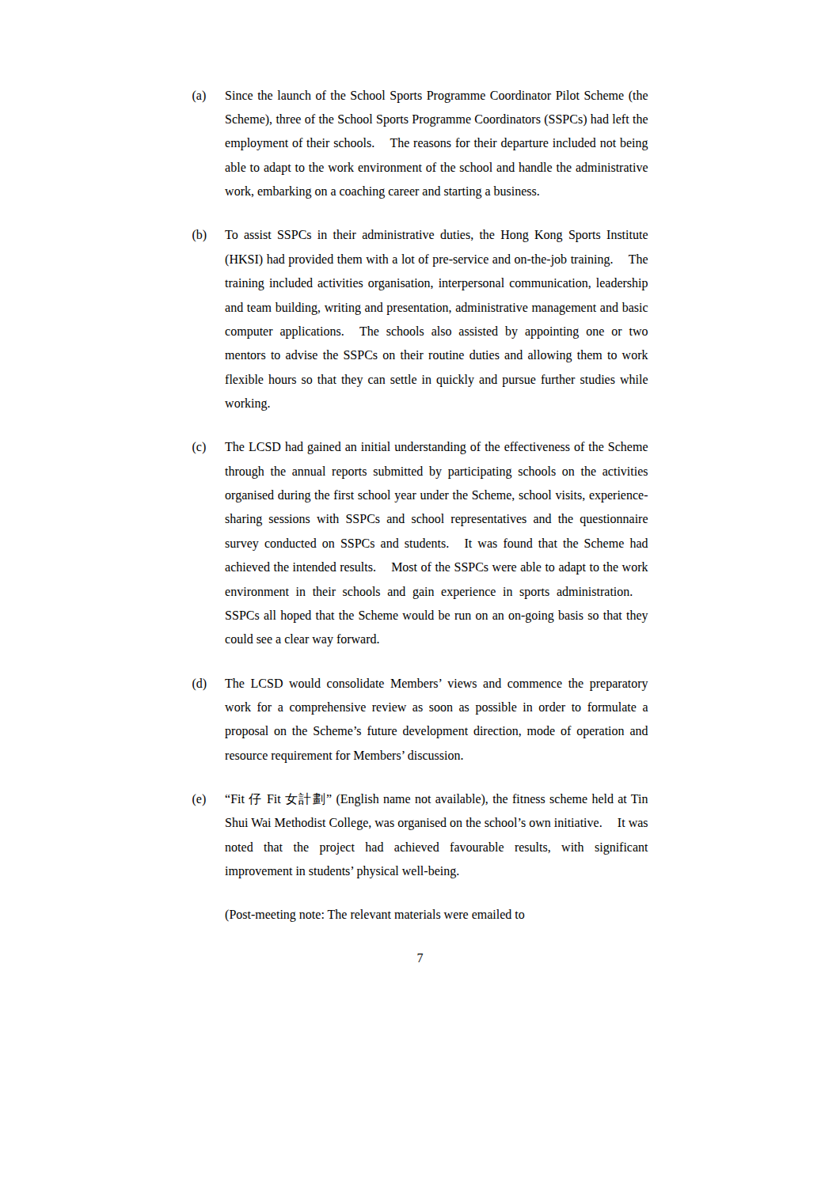(a)
Since the launch of the School Sports Programme Coordinator Pilot Scheme (the Scheme), three of the School Sports Programme Coordinators (SSPCs) had left the employment of their schools. The reasons for their departure included not being able to adapt to the work environment of the school and handle the administrative work, embarking on a coaching career and starting a business.
(b)
To assist SSPCs in their administrative duties, the Hong Kong Sports Institute (HKSI) had provided them with a lot of pre-service and on-the-job training. The training included activities organisation, interpersonal communication, leadership and team building, writing and presentation, administrative management and basic computer applications. The schools also assisted by appointing one or two mentors to advise the SSPCs on their routine duties and allowing them to work flexible hours so that they can settle in quickly and pursue further studies while working.
(c)
The LCSD had gained an initial understanding of the effectiveness of the Scheme through the annual reports submitted by participating schools on the activities organised during the first school year under the Scheme, school visits, experience-sharing sessions with SSPCs and school representatives and the questionnaire survey conducted on SSPCs and students. It was found that the Scheme had achieved the intended results. Most of the SSPCs were able to adapt to the work environment in their schools and gain experience in sports administration. SSPCs all hoped that the Scheme would be run on an on-going basis so that they could see a clear way forward.
(d)
The LCSD would consolidate Members’ views and commence the preparatory work for a comprehensive review as soon as possible in order to formulate a proposal on the Scheme’s future development direction, mode of operation and resource requirement for Members’ discussion.
(e)
“Fit 仔 Fit 女計劃” (English name not available), the fitness scheme held at Tin Shui Wai Methodist College, was organised on the school’s own initiative. It was noted that the project had achieved favourable results, with significant improvement in students’ physical well-being.
(Post-meeting note: The relevant materials were emailed to
7